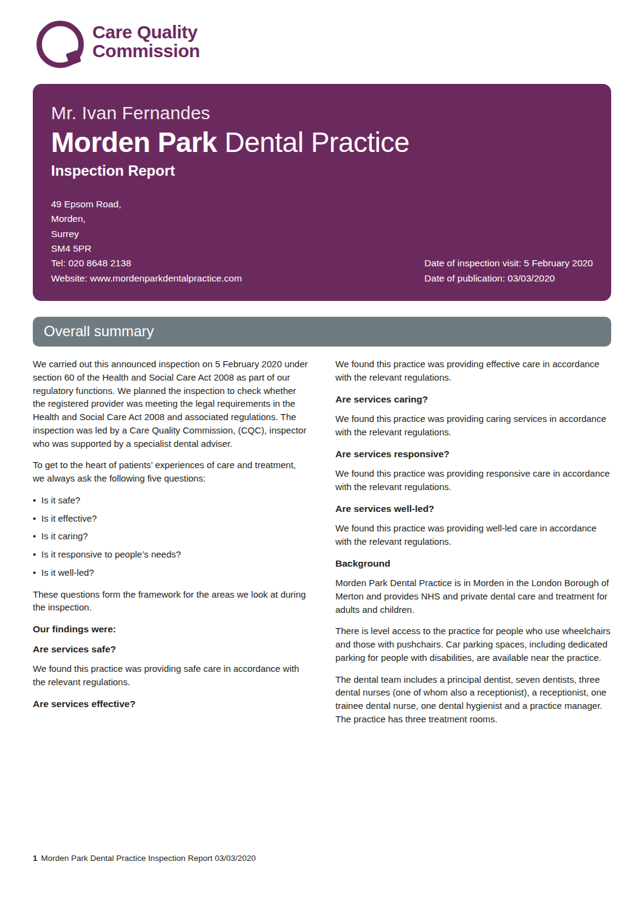Care Quality
Commission
Mr. Ivan Fernandes
Morden Park Dental Practice
Inspection Report
49 Epsom Road,
Morden,
Surrey
SM4 5PR
Tel: 020 8648 2138
Website: www.mordenparkdentalpractice.com
Date of inspection visit: 5 February 2020
Date of publication: 03/03/2020
Overall summary
We carried out this announced inspection on 5 February 2020 under section 60 of the Health and Social Care Act 2008 as part of our regulatory functions. We planned the inspection to check whether the registered provider was meeting the legal requirements in the Health and Social Care Act 2008 and associated regulations. The inspection was led by a Care Quality Commission, (CQC), inspector who was supported by a specialist dental adviser.
To get to the heart of patients’ experiences of care and treatment, we always ask the following five questions:
Is it safe?
Is it effective?
Is it caring?
Is it responsive to people’s needs?
Is it well-led?
These questions form the framework for the areas we look at during the inspection.
Our findings were:
Are services safe?
We found this practice was providing safe care in accordance with the relevant regulations.
Are services effective?
We found this practice was providing effective care in accordance with the relevant regulations.
Are services caring?
We found this practice was providing caring services in accordance with the relevant regulations.
Are services responsive?
We found this practice was providing responsive care in accordance with the relevant regulations.
Are services well-led?
We found this practice was providing well-led care in accordance with the relevant regulations.
Background
Morden Park Dental Practice is in Morden in the London Borough of Merton and provides NHS and private dental care and treatment for adults and children.
There is level access to the practice for people who use wheelchairs and those with pushchairs. Car parking spaces, including dedicated parking for people with disabilities, are available near the practice.
The dental team includes a principal dentist, seven dentists, three dental nurses (one of whom also a receptionist), a receptionist, one trainee dental nurse, one dental hygienist and a practice manager. The practice has three treatment rooms.
1 Morden Park Dental Practice Inspection Report 03/03/2020